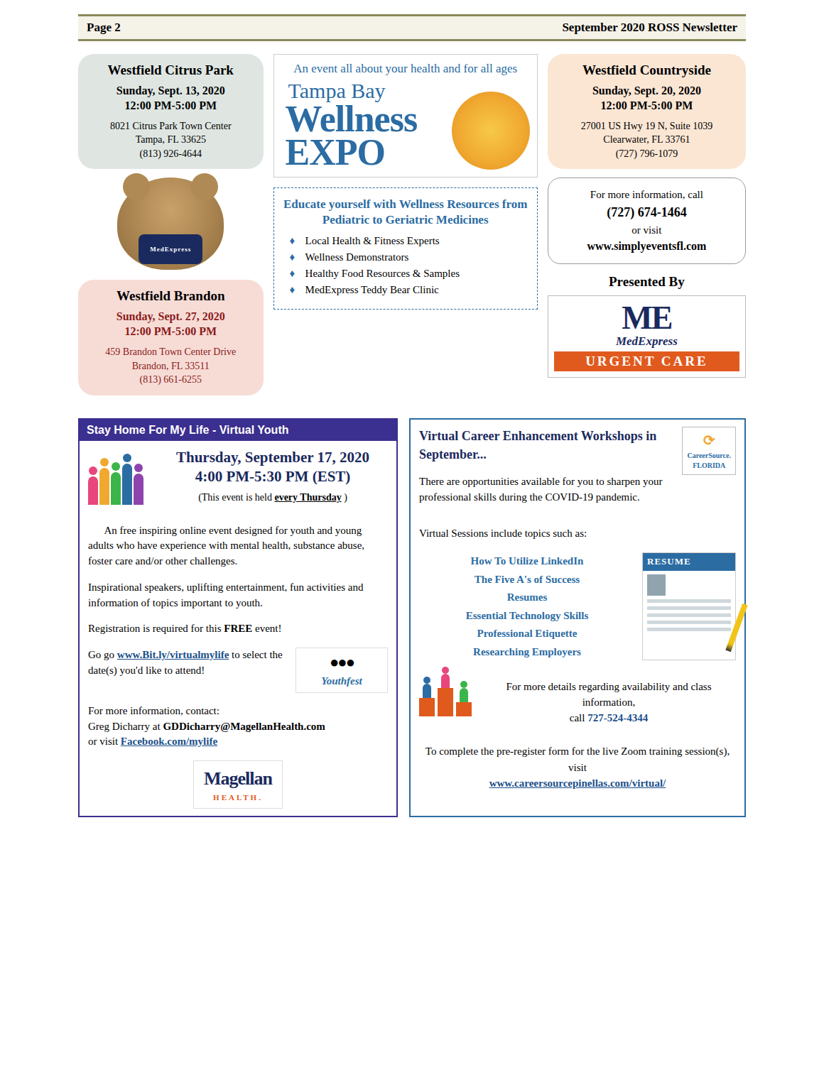Page 2 September 2020 ROSS Newsletter
Westfield Citrus Park
Sunday, Sept. 13, 2020
12:00 PM-5:00 PM
8021 Citrus Park Town Center
Tampa, FL 33625
(813) 926-4644
MedExpress
Westfield Brandon
Sunday, Sept. 27, 2020
12:00 PM-5:00 PM
459 Brandon Town Center Drive
Brandon, FL 33511
(813) 661-6255
An event all about your health and for all ages
Tampa Bay
Wellness
EXPO
Educate yourself with Wellness Resources from Pediatric to Geriatric Medicines
Local Health & Fitness Experts
Wellness Demonstrators
Healthy Food Resources & Samples
MedExpress Teddy Bear Clinic
Westfield Countryside
Sunday, Sept. 20, 2020
12:00 PM-5:00 PM
27001 US Hwy 19 N, Suite 1039
Clearwater, FL 33761
(727) 796-1079
For more information, call
(727) 674-1464
or visit
www.simplyeventsfl.com
Presented By
ME
MedExpress
URGENT CARE
Stay Home For My Life - Virtual Youth
Thursday, September 17, 2020
4:00 PM-5:30 PM (EST)
(This event is held every Thursday )
An free inspiring online event designed for youth and young adults who have experience with mental health, substance abuse, foster care and/or other challenges.
Inspirational speakers, uplifting entertainment, fun activities and information of topics important to youth.
Registration is required for this FREE event!
●●●
Youthfest
Go go www.Bit.ly/virtualmylife to select the date(s) you'd like to attend!
For more information, contact:
Greg Dicharry at GDDicharry@MagellanHealth.com
or visit Facebook.com/mylife
Magellan
HEALTH.
⟳
CareerSource.
FLORIDA
Virtual Career Enhancement Workshops in September...
There are opportunities available for you to sharpen your professional skills during the COVID-19 pandemic.
Virtual Sessions include topics such as:
RESUME
How To Utilize LinkedIn
The Five A's of Success
Resumes
Essential Technology Skills
Professional Etiquette
Researching Employers
For more details regarding availability and class information,
call 727-524-4344
To complete the pre-register form for the live Zoom training session(s), visit
www.careersourcepinellas.com/virtual/